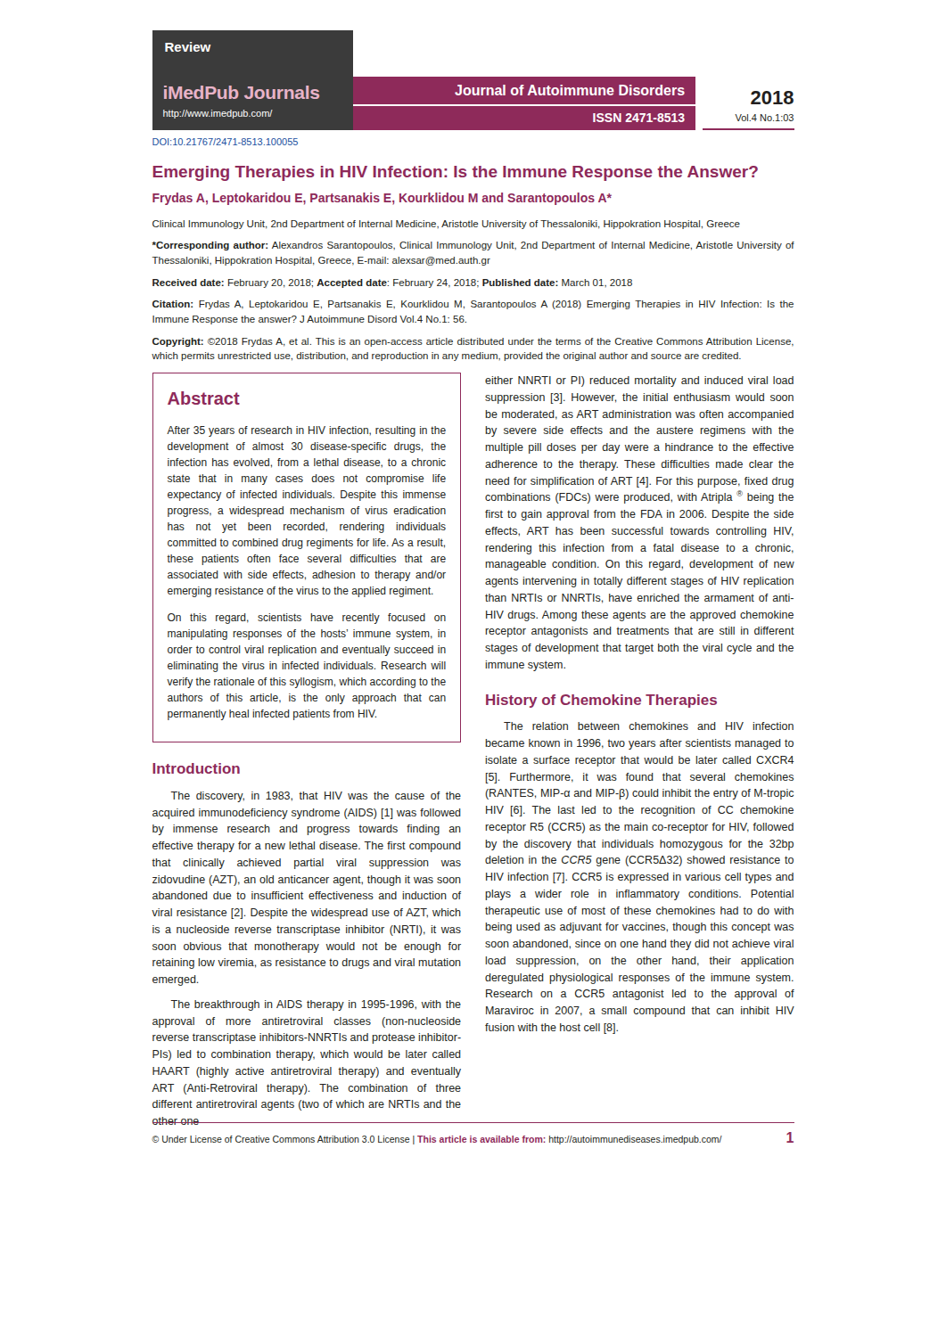Review
iMedPub Journals
http://www.imedpub.com/
Journal of Autoimmune Disorders
ISSN 2471-8513
2018
Vol.4 No.1:03
DOI:10.21767/2471-8513.100055
Emerging Therapies in HIV Infection: Is the Immune Response the Answer?
Frydas A, Leptokaridou E, Partsanakis E, Kourklidou M and Sarantopoulos A*
Clinical Immunology Unit, 2nd Department of Internal Medicine, Aristotle University of Thessaloniki, Hippokration Hospital, Greece
*Corresponding author: Alexandros Sarantopoulos, Clinical Immunology Unit, 2nd Department of Internal Medicine, Aristotle University of Thessaloniki, Hippokration Hospital, Greece, E-mail: alexsar@med.auth.gr
Received date: February 20, 2018; Accepted date: February 24, 2018; Published date: March 01, 2018
Citation: Frydas A, Leptokaridou E, Partsanakis E, Kourklidou M, Sarantopoulos A (2018) Emerging Therapies in HIV Infection: Is the Immune Response the answer? J Autoimmune Disord Vol.4 No.1: 56.
Copyright: ©2018 Frydas A, et al. This is an open-access article distributed under the terms of the Creative Commons Attribution License, which permits unrestricted use, distribution, and reproduction in any medium, provided the original author and source are credited.
Abstract
After 35 years of research in HIV infection, resulting in the development of almost 30 disease-specific drugs, the infection has evolved, from a lethal disease, to a chronic state that in many cases does not compromise life expectancy of infected individuals. Despite this immense progress, a widespread mechanism of virus eradication has not yet been recorded, rendering individuals committed to combined drug regiments for life. As a result, these patients often face several difficulties that are associated with side effects, adhesion to therapy and/or emerging resistance of the virus to the applied regiment.
On this regard, scientists have recently focused on manipulating responses of the hosts’ immune system, in order to control viral replication and eventually succeed in eliminating the virus in infected individuals. Research will verify the rationale of this syllogism, which according to the authors of this article, is the only approach that can permanently heal infected patients from HIV.
Introduction
The discovery, in 1983, that HIV was the cause of the acquired immunodeficiency syndrome (AIDS) [1] was followed by immense research and progress towards finding an effective therapy for a new lethal disease. The first compound that clinically achieved partial viral suppression was zidovudine (AZT), an old anticancer agent, though it was soon abandoned due to insufficient effectiveness and induction of viral resistance [2]. Despite the widespread use of AZT, which is a nucleoside reverse transcriptase inhibitor (NRTI), it was soon obvious that monotherapy would not be enough for retaining low viremia, as resistance to drugs and viral mutation emerged.
The breakthrough in AIDS therapy in 1995-1996, with the approval of more antiretroviral classes (non-nucleoside reverse transcriptase inhibitors-NNRTIs and protease inhibitor- PIs) led to combination therapy, which would be later called HAART (highly active antiretroviral therapy) and eventually ART (Anti-Retroviral therapy). The combination of three different antiretroviral agents (two of which are NRTIs and the other one
either NNRTI or PI) reduced mortality and induced viral load suppression [3]. However, the initial enthusiasm would soon be moderated, as ART administration was often accompanied by severe side effects and the austere regimens with the multiple pill doses per day were a hindrance to the effective adherence to the therapy. These difficulties made clear the need for simplification of ART [4]. For this purpose, fixed drug combinations (FDCs) were produced, with Atripla ® being the first to gain approval from the FDA in 2006. Despite the side effects, ART has been successful towards controlling HIV, rendering this infection from a fatal disease to a chronic, manageable condition. On this regard, development of new agents intervening in totally different stages of HIV replication than NRTIs or NNRTIs, have enriched the armament of anti-HIV drugs. Among these agents are the approved chemokine receptor antagonists and treatments that are still in different stages of development that target both the viral cycle and the immune system.
History of Chemokine Therapies
The relation between chemokines and HIV infection became known in 1996, two years after scientists managed to isolate a surface receptor that would be later called CXCR4 [5]. Furthermore, it was found that several chemokines (RANTES, MIP-α and MIP-β) could inhibit the entry of M-tropic HIV [6]. The last led to the recognition of CC chemokine receptor R5 (CCR5) as the main co-receptor for HIV, followed by the discovery that individuals homozygous for the 32bp deletion in the CCR5 gene (CCR5Δ32) showed resistance to HIV infection [7]. CCR5 is expressed in various cell types and plays a wider role in inflammatory conditions. Potential therapeutic use of most of these chemokines had to do with being used as adjuvant for vaccines, though this concept was soon abandoned, since on one hand they did not achieve viral load suppression, on the other hand, their application deregulated physiological responses of the immune system. Research on a CCR5 antagonist led to the approval of Maraviroc in 2007, a small compound that can inhibit HIV fusion with the host cell [8].
© Under License of Creative Commons Attribution 3.0 License | This article is available from: http://autoimmunediseases.imedpub.com/
1